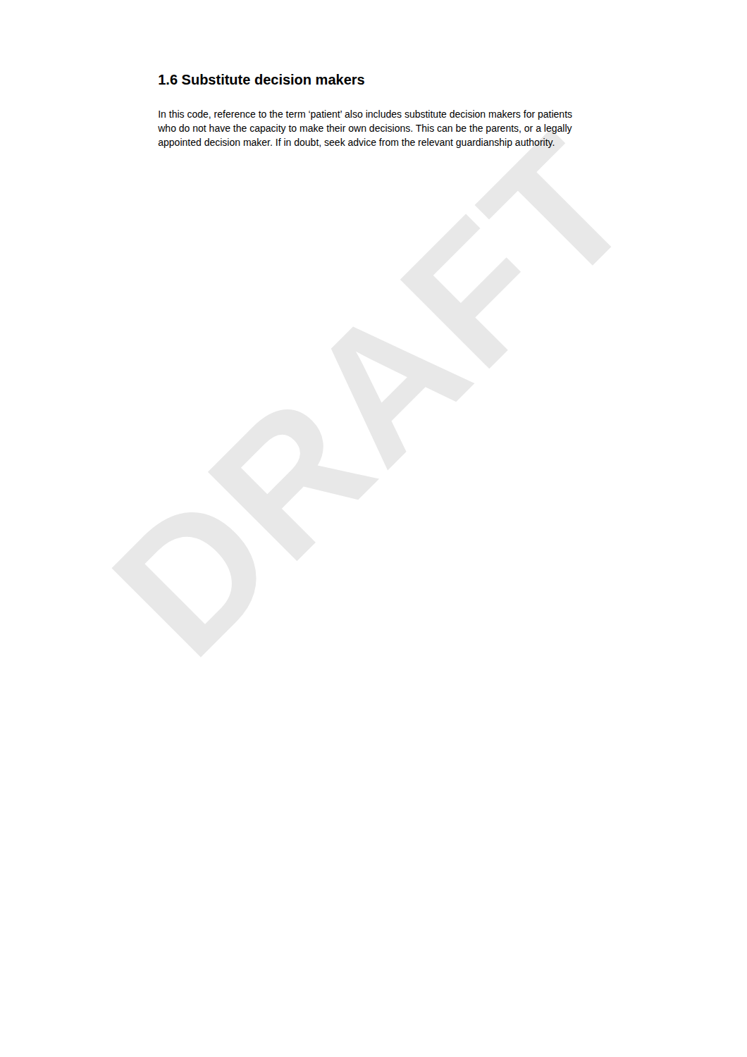DRAFT
1.6 Substitute decision makers
In this code, reference to the term ‘patient’ also includes substitute decision makers for patients who do not have the capacity to make their own decisions. This can be the parents, or a legally appointed decision maker. If in doubt, seek advice from the relevant guardianship authority.